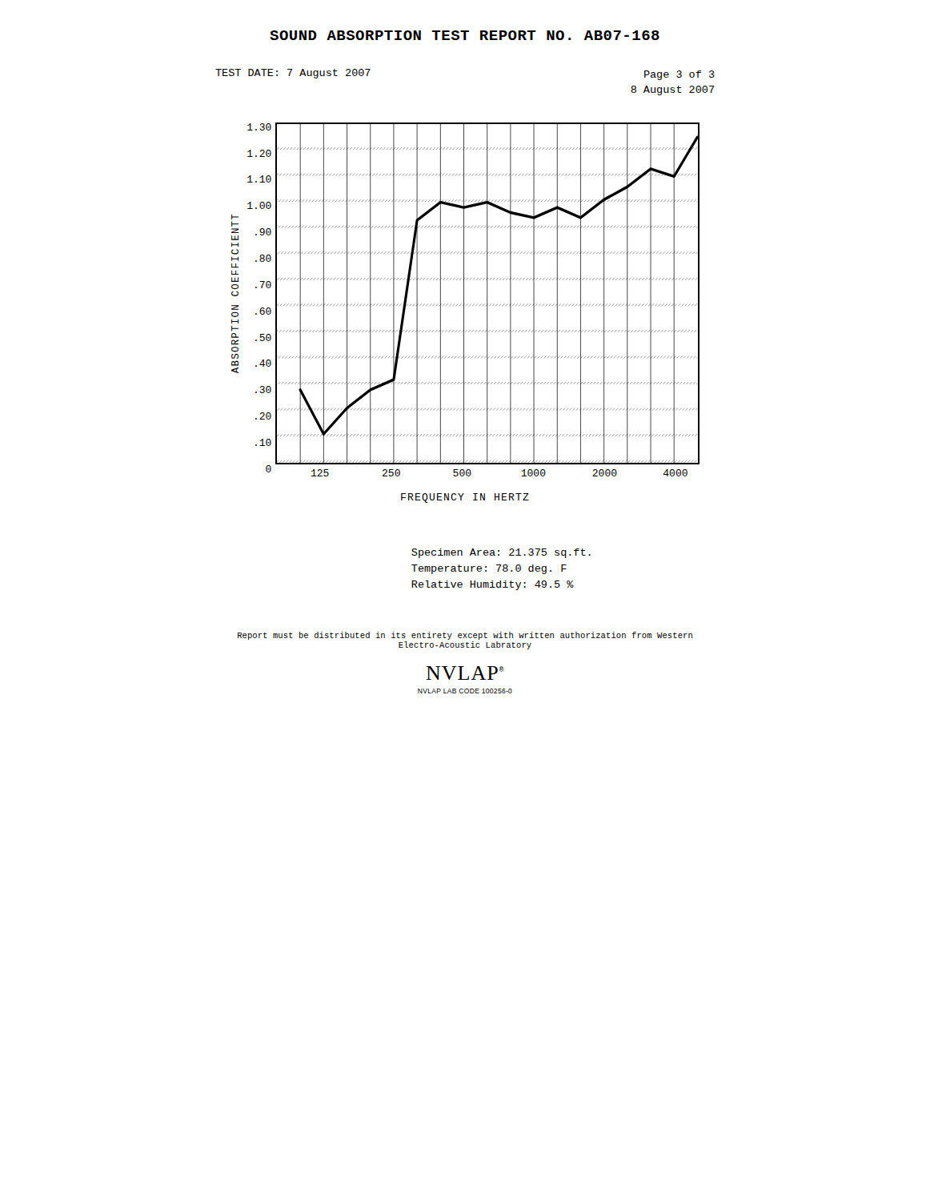Sound Absorption Test Report No. AB07-168
TEST DATE: 7 August 2007
Page 3 of 3
8 August 2007
ABSORPTION COEFFICIENTT
1.30 1.20 1.10 1.00 .90 .80 .70 .60 .50 .40 .30 .20 .10 0
125 250 500 1000 2000 4000
FREQUENCY IN HERTZ
Specimen Area: 21.375 sq.ft.
Temperature: 78.0 deg. F
Relative Humidity: 49.5 %
Report must be distributed in its entirety except with written authorization from Western Electro-Acoustic Labratory
NVLAP®
NVLAP LAB CODE 100256-0